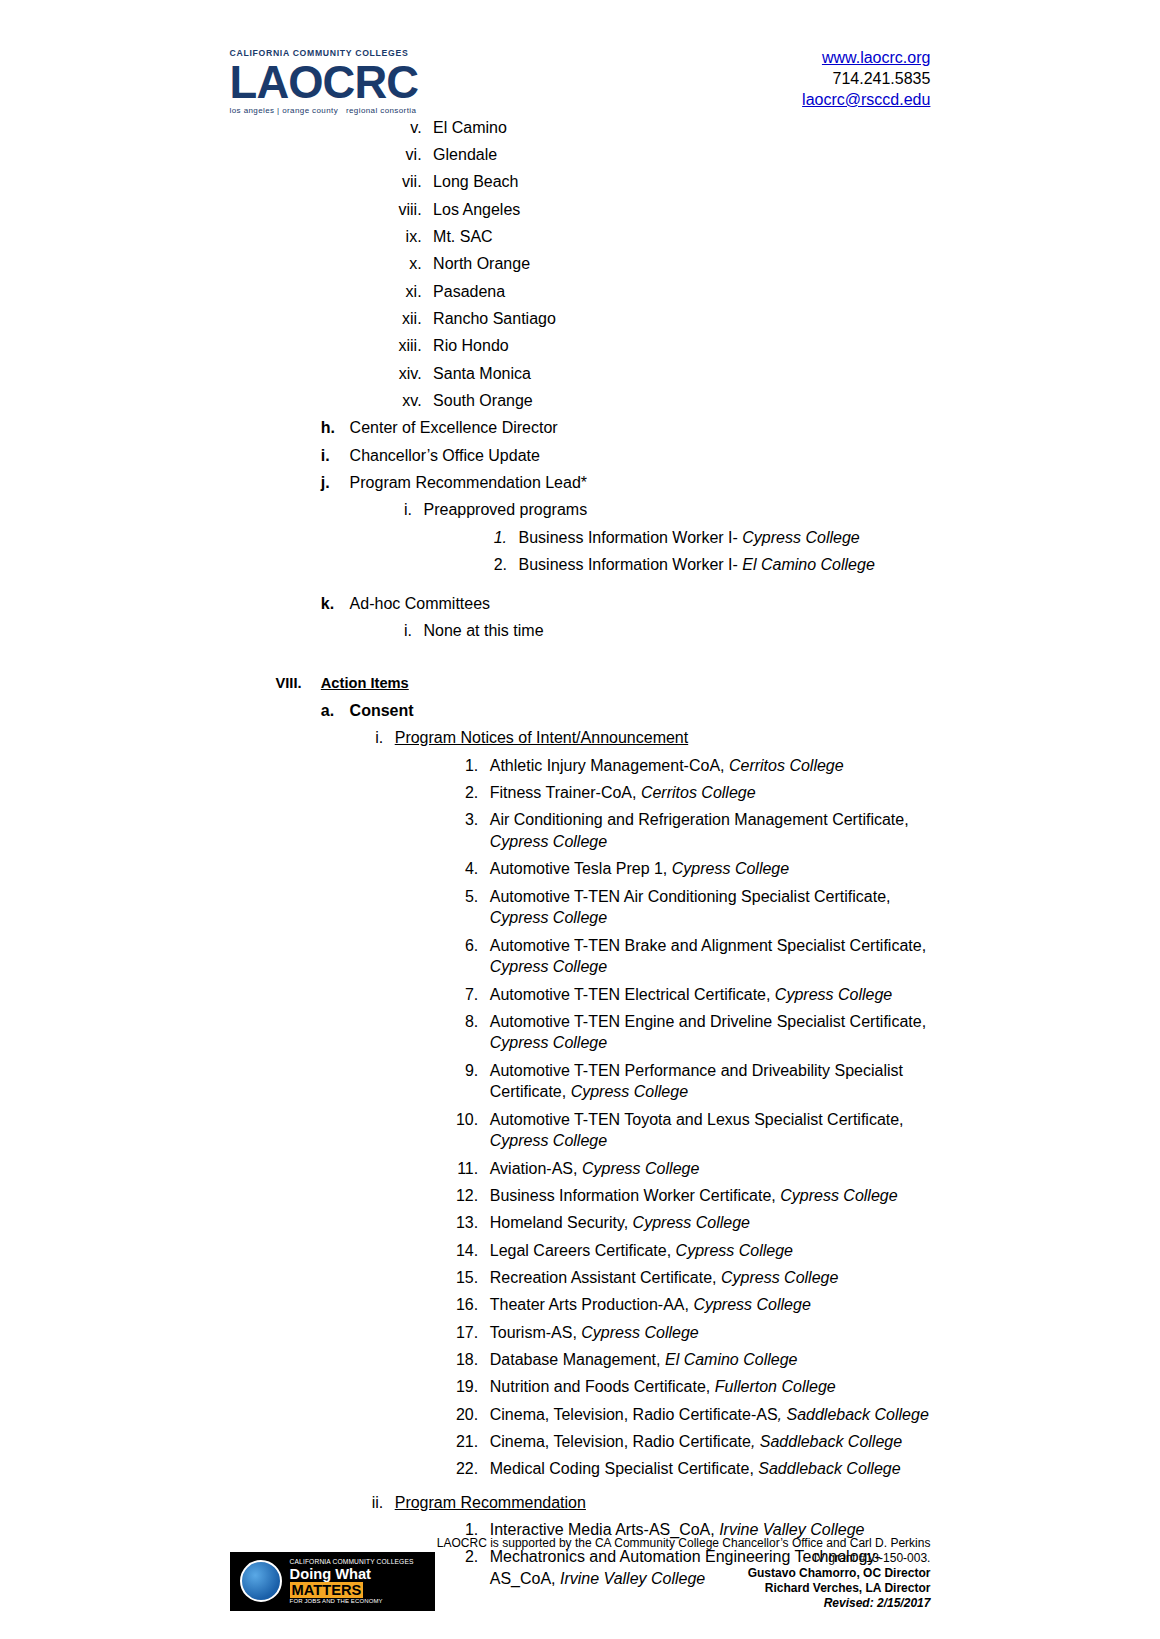CALIFORNIA COMMUNITY COLLEGES
LA OC RC
los angeles | orange county regional consortia
www.laocrc.org
714.241.5835
laocrc@rsccd.edu
v. El Camino
vi. Glendale
vii. Long Beach
viii. Los Angeles
ix. Mt. SAC
x. North Orange
xi. Pasadena
xii. Rancho Santiago
xiii. Rio Hondo
xiv. Santa Monica
xv. South Orange
h. Center of Excellence Director
i. Chancellor’s Office Update
j.
Program Recommendation Lead*
i.
Preapproved programs
1. Business Information Worker I- Cypress College
2. Business Information Worker I- El Camino College
k.
Ad-hoc Committees
i. None at this time
VIII. Action Items
a. Consent
i.
Program Notices of Intent/Announcement
1. Athletic Injury Management-CoA, Cerritos College
2. Fitness Trainer-CoA, Cerritos College
3. Air Conditioning and Refrigeration Management Certificate, Cypress College
4. Automotive Tesla Prep 1, Cypress College
5. Automotive T-TEN Air Conditioning Specialist Certificate, Cypress College
6. Automotive T-TEN Brake and Alignment Specialist Certificate, Cypress College
7. Automotive T-TEN Electrical Certificate, Cypress College
8. Automotive T-TEN Engine and Driveline Specialist Certificate, Cypress College
9. Automotive T-TEN Performance and Driveability Specialist Certificate, Cypress College
10. Automotive T-TEN Toyota and Lexus Specialist Certificate, Cypress College
11. Aviation-AS, Cypress College
12. Business Information Worker Certificate, Cypress College
13. Homeland Security, Cypress College
14. Legal Careers Certificate, Cypress College
15. Recreation Assistant Certificate, Cypress College
16. Theater Arts Production-AA, Cypress College
17. Tourism-AS, Cypress College
18. Database Management, El Camino College
19. Nutrition and Foods Certificate, Fullerton College
20. Cinema, Television, Radio Certificate-AS, Saddleback College
21. Cinema, Television, Radio Certificate, Saddleback College
22. Medical Coding Specialist Certificate, Saddleback College
ii.
Program Recommendation
1. Interactive Media Arts-AS_CoA, Irvine Valley College
2. Mechatronics and Automation Engineering Technology-AS_CoA, Irvine Valley College
CALIFORNIA COMMUNITY COLLEGES
Doing What MATTERS
FOR JOBS AND THE ECONOMY
LAOCRC is supported by the CA Community College Chancellor’s Office and Carl D. Perkins IV grant #13-150-003.
Gustavo Chamorro, OC Director
Richard Verches, LA Director
Revised: 2/15/2017